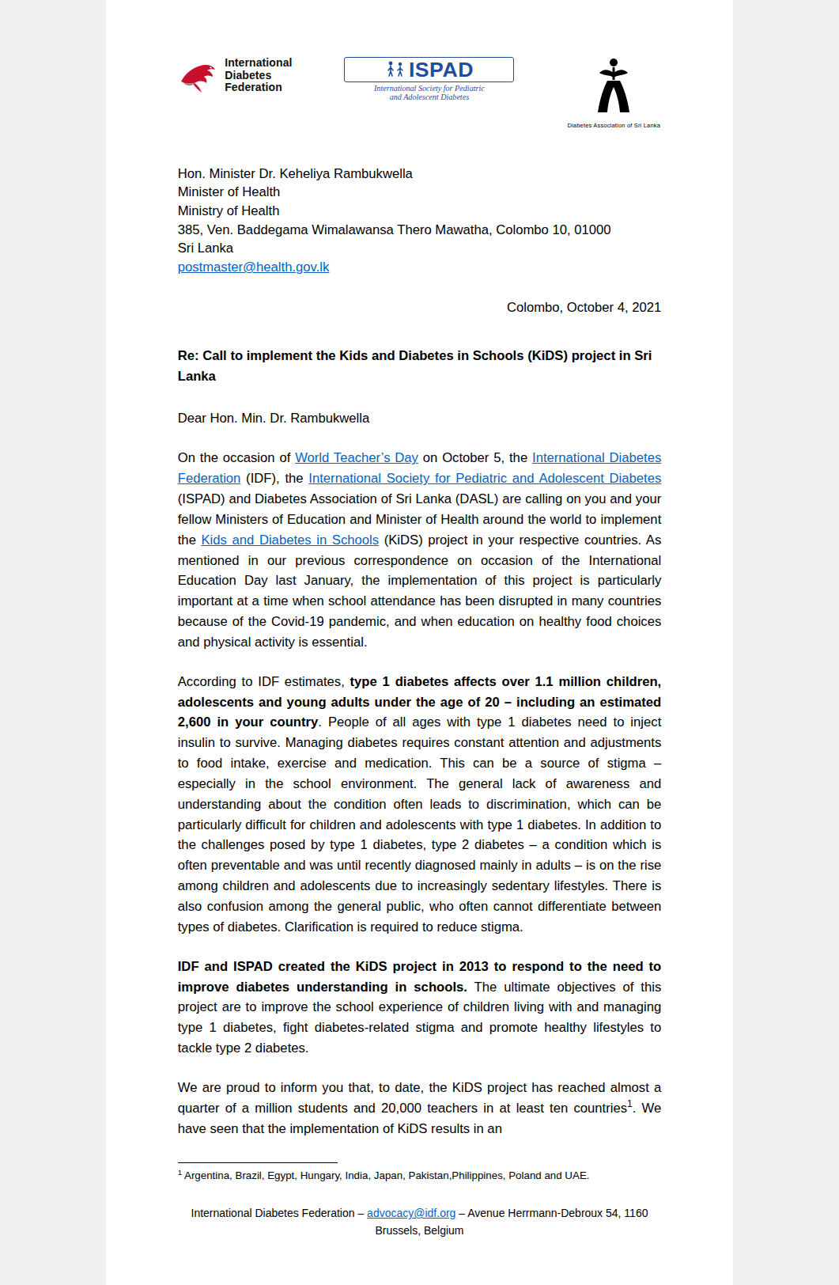International
Diabetes
Federation
ISPAD
International Society for Pediatric
and Adolescent Diabetes
Diabetes Association of Sri Lanka
Hon. Minister Dr. Keheliya Rambukwella
Minister of Health
Ministry of Health
385, Ven. Baddegama Wimalawansa Thero Mawatha, Colombo 10, 01000
Sri Lanka
postmaster@health.gov.lk
Colombo, October 4, 2021
Re: Call to implement the Kids and Diabetes in Schools (KiDS) project in Sri Lanka
Dear Hon. Min. Dr. Rambukwella
On the occasion of World Teacher’s Day on October 5, the International Diabetes Federation (IDF), the International Society for Pediatric and Adolescent Diabetes (ISPAD) and Diabetes Association of Sri Lanka (DASL) are calling on you and your fellow Ministers of Education and Minister of Health around the world to implement the Kids and Diabetes in Schools (KiDS) project in your respective countries. As mentioned in our previous correspondence on occasion of the International Education Day last January, the implementation of this project is particularly important at a time when school attendance has been disrupted in many countries because of the Covid-19 pandemic, and when education on healthy food choices and physical activity is essential.
According to IDF estimates, type 1 diabetes affects over 1.1 million children, adolescents and young adults under the age of 20 – including an estimated 2,600 in your country. People of all ages with type 1 diabetes need to inject insulin to survive. Managing diabetes requires constant attention and adjustments to food intake, exercise and medication. This can be a source of stigma – especially in the school environment. The general lack of awareness and understanding about the condition often leads to discrimination, which can be particularly difficult for children and adolescents with type 1 diabetes. In addition to the challenges posed by type 1 diabetes, type 2 diabetes – a condition which is often preventable and was until recently diagnosed mainly in adults – is on the rise among children and adolescents due to increasingly sedentary lifestyles. There is also confusion among the general public, who often cannot differentiate between types of diabetes. Clarification is required to reduce stigma.
IDF and ISPAD created the KiDS project in 2013 to respond to the need to improve diabetes understanding in schools. The ultimate objectives of this project are to improve the school experience of children living with and managing type 1 diabetes, fight diabetes-related stigma and promote healthy lifestyles to tackle type 2 diabetes.
We are proud to inform you that, to date, the KiDS project has reached almost a quarter of a million students and 20,000 teachers in at least ten countries1. We have seen that the implementation of KiDS results in an
1 Argentina, Brazil, Egypt, Hungary, India, Japan, Pakistan,Philippines, Poland and UAE.
International Diabetes Federation – advocacy@idf.org – Avenue Herrmann-Debroux 54, 1160 Brussels, Belgium